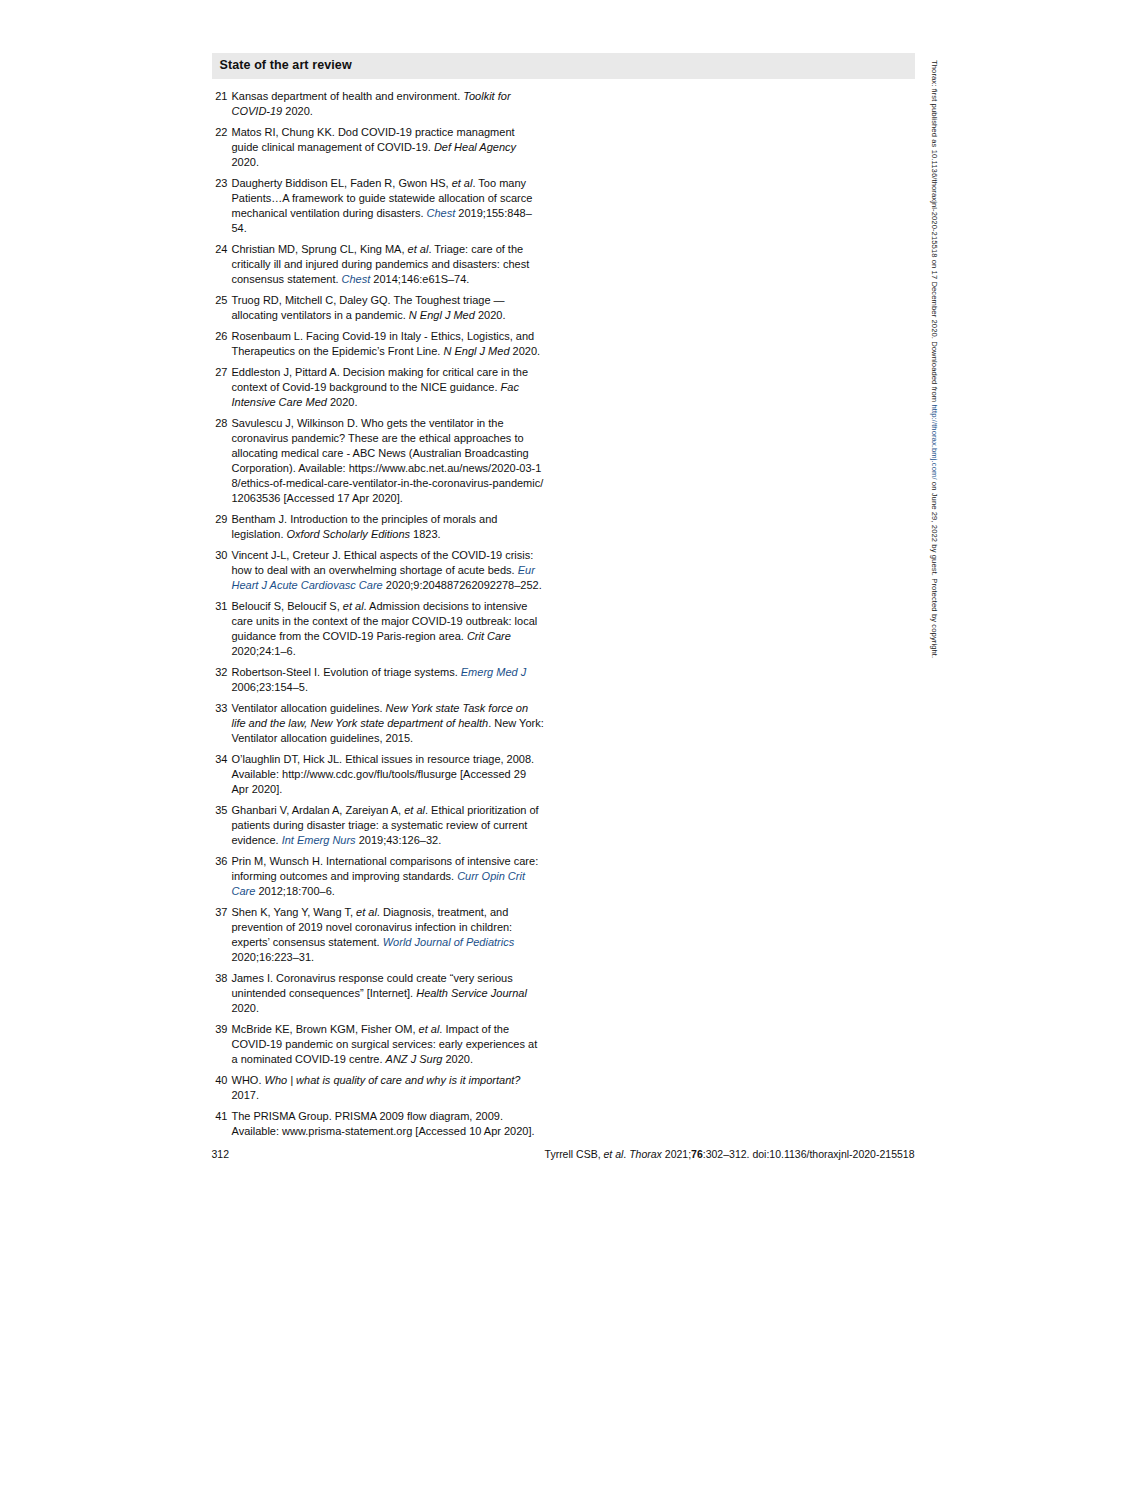State of the art review
Thorax: first published as 10.1136/thoraxjnl-2020-215518 on 17 December 2020. Downloaded from http://thorax.bmj.com/ on June 29, 2022 by guest. Protected by copyright.
Kansas department of health and environment. Toolkit for COVID-19 2020.
Matos RI, Chung KK. Dod COVID-19 practice managment guide clinical management of COVID-19. Def Heal Agency 2020.
Daugherty Biddison EL, Faden R, Gwon HS, et al. Too many Patients…A framework to guide statewide allocation of scarce mechanical ventilation during disasters. Chest 2019;155:848–54.
Christian MD, Sprung CL, King MA, et al. Triage: care of the critically ill and injured during pandemics and disasters: chest consensus statement. Chest 2014;146:e61S–74.
Truog RD, Mitchell C, Daley GQ. The Toughest triage — allocating ventilators in a pandemic. N Engl J Med 2020.
Rosenbaum L. Facing Covid-19 in Italy - Ethics, Logistics, and Therapeutics on the Epidemic’s Front Line. N Engl J Med 2020.
Eddleston J, Pittard A. Decision making for critical care in the context of Covid-19 background to the NICE guidance. Fac Intensive Care Med 2020.
Savulescu J, Wilkinson D. Who gets the ventilator in the coronavirus pandemic? These are the ethical approaches to allocating medical care - ABC News (Australian Broadcasting Corporation). Available: https://www.abc.net.au/news/2020-03-18/ethics-of-medical-care-ventilator-in-the-coronavirus-pandemic/12063536 [Accessed 17 Apr 2020].
Bentham J. Introduction to the principles of morals and legislation. Oxford Scholarly Editions 1823.
Vincent J-L, Creteur J. Ethical aspects of the COVID-19 crisis: how to deal with an overwhelming shortage of acute beds. Eur Heart J Acute Cardiovasc Care 2020;9:204887262092278–252.
Beloucif S, Beloucif S, et al. Admission decisions to intensive care units in the context of the major COVID-19 outbreak: local guidance from the COVID-19 Paris-region area. Crit Care 2020;24:1–6.
Robertson-Steel I. Evolution of triage systems. Emerg Med J 2006;23:154–5.
Ventilator allocation guidelines. New York state Task force on life and the law, New York state department of health. New York: Ventilator allocation guidelines, 2015.
O’laughlin DT, Hick JL. Ethical issues in resource triage, 2008. Available: http://www.cdc.gov/flu/tools/flusurge [Accessed 29 Apr 2020].
Ghanbari V, Ardalan A, Zareiyan A, et al. Ethical prioritization of patients during disaster triage: a systematic review of current evidence. Int Emerg Nurs 2019;43:126–32.
Prin M, Wunsch H. International comparisons of intensive care: informing outcomes and improving standards. Curr Opin Crit Care 2012;18:700–6.
Shen K, Yang Y, Wang T, et al. Diagnosis, treatment, and prevention of 2019 novel coronavirus infection in children: experts’ consensus statement. World Journal of Pediatrics 2020;16:223–31.
James I. Coronavirus response could create “very serious unintended consequences” [Internet]. Health Service Journal 2020.
McBride KE, Brown KGM, Fisher OM, et al. Impact of the COVID-19 pandemic on surgical services: early experiences at a nominated COVID-19 centre. ANZ J Surg 2020.
WHO. Who | what is quality of care and why is it important? 2017.
The PRISMA Group. PRISMA 2009 flow diagram, 2009. Available: www.prisma-statement.org [Accessed 10 Apr 2020].
312
Tyrrell CSB, et al. Thorax 2021;76:302–312. doi:10.1136/thoraxjnl-2020-215518